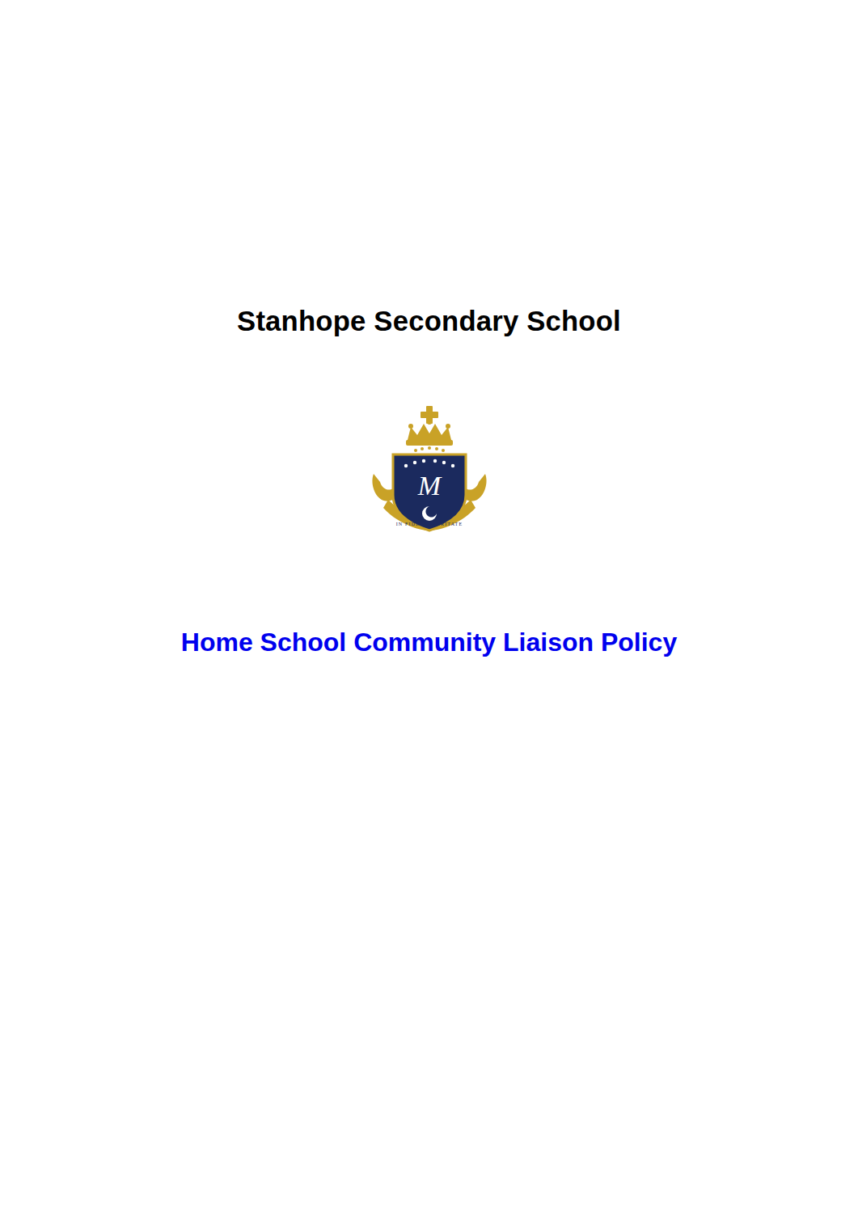Stanhope Secondary School
M IN FIDE ET CARITATE
Home School Community Liaison Policy